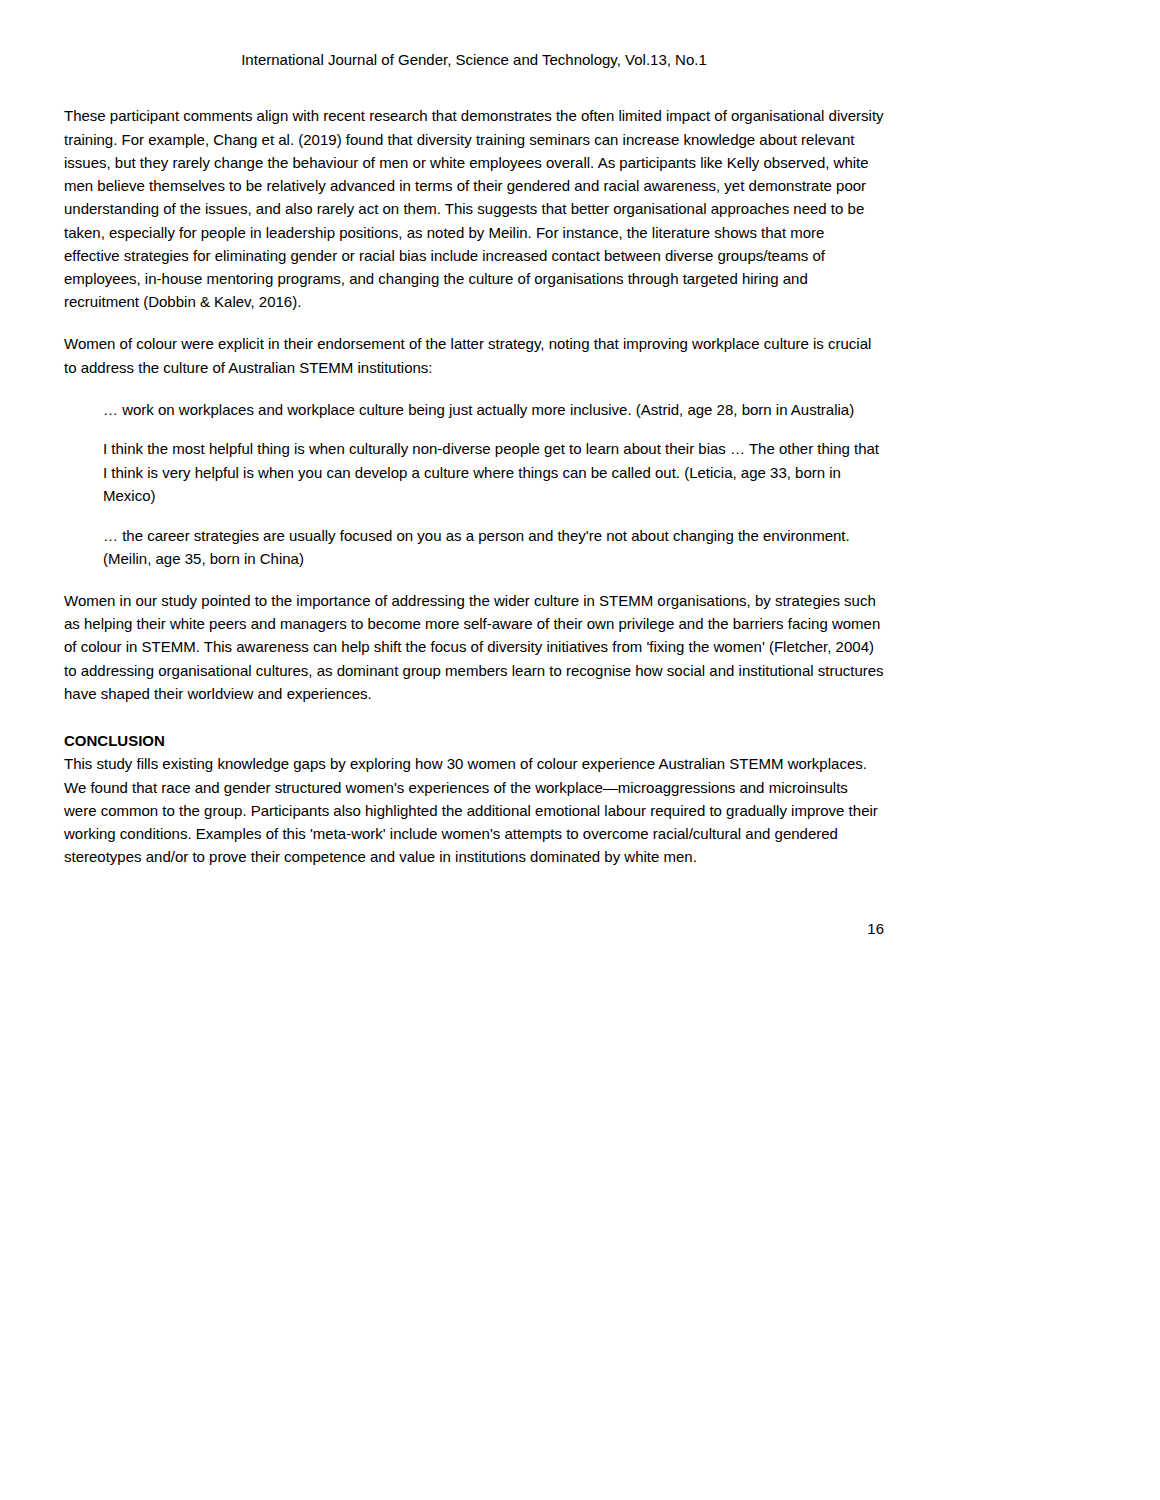International Journal of Gender, Science and Technology, Vol.13, No.1
These participant comments align with recent research that demonstrates the often limited impact of organisational diversity training. For example, Chang et al. (2019) found that diversity training seminars can increase knowledge about relevant issues, but they rarely change the behaviour of men or white employees overall. As participants like Kelly observed, white men believe themselves to be relatively advanced in terms of their gendered and racial awareness, yet demonstrate poor understanding of the issues, and also rarely act on them. This suggests that better organisational approaches need to be taken, especially for people in leadership positions, as noted by Meilin. For instance, the literature shows that more effective strategies for eliminating gender or racial bias include increased contact between diverse groups/teams of employees, in-house mentoring programs, and changing the culture of organisations through targeted hiring and recruitment (Dobbin & Kalev, 2016).
Women of colour were explicit in their endorsement of the latter strategy, noting that improving workplace culture is crucial to address the culture of Australian STEMM institutions:
… work on workplaces and workplace culture being just actually more inclusive. (Astrid, age 28, born in Australia)
I think the most helpful thing is when culturally non-diverse people get to learn about their bias … The other thing that I think is very helpful is when you can develop a culture where things can be called out. (Leticia, age 33, born in Mexico)
… the career strategies are usually focused on you as a person and they're not about changing the environment. (Meilin, age 35, born in China)
Women in our study pointed to the importance of addressing the wider culture in STEMM organisations, by strategies such as helping their white peers and managers to become more self-aware of their own privilege and the barriers facing women of colour in STEMM. This awareness can help shift the focus of diversity initiatives from 'fixing the women' (Fletcher, 2004) to addressing organisational cultures, as dominant group members learn to recognise how social and institutional structures have shaped their worldview and experiences.
Conclusion
This study fills existing knowledge gaps by exploring how 30 women of colour experience Australian STEMM workplaces. We found that race and gender structured women's experiences of the workplace—microaggressions and microinsults were common to the group. Participants also highlighted the additional emotional labour required to gradually improve their working conditions. Examples of this 'meta-work' include women's attempts to overcome racial/cultural and gendered stereotypes and/or to prove their competence and value in institutions dominated by white men.
16